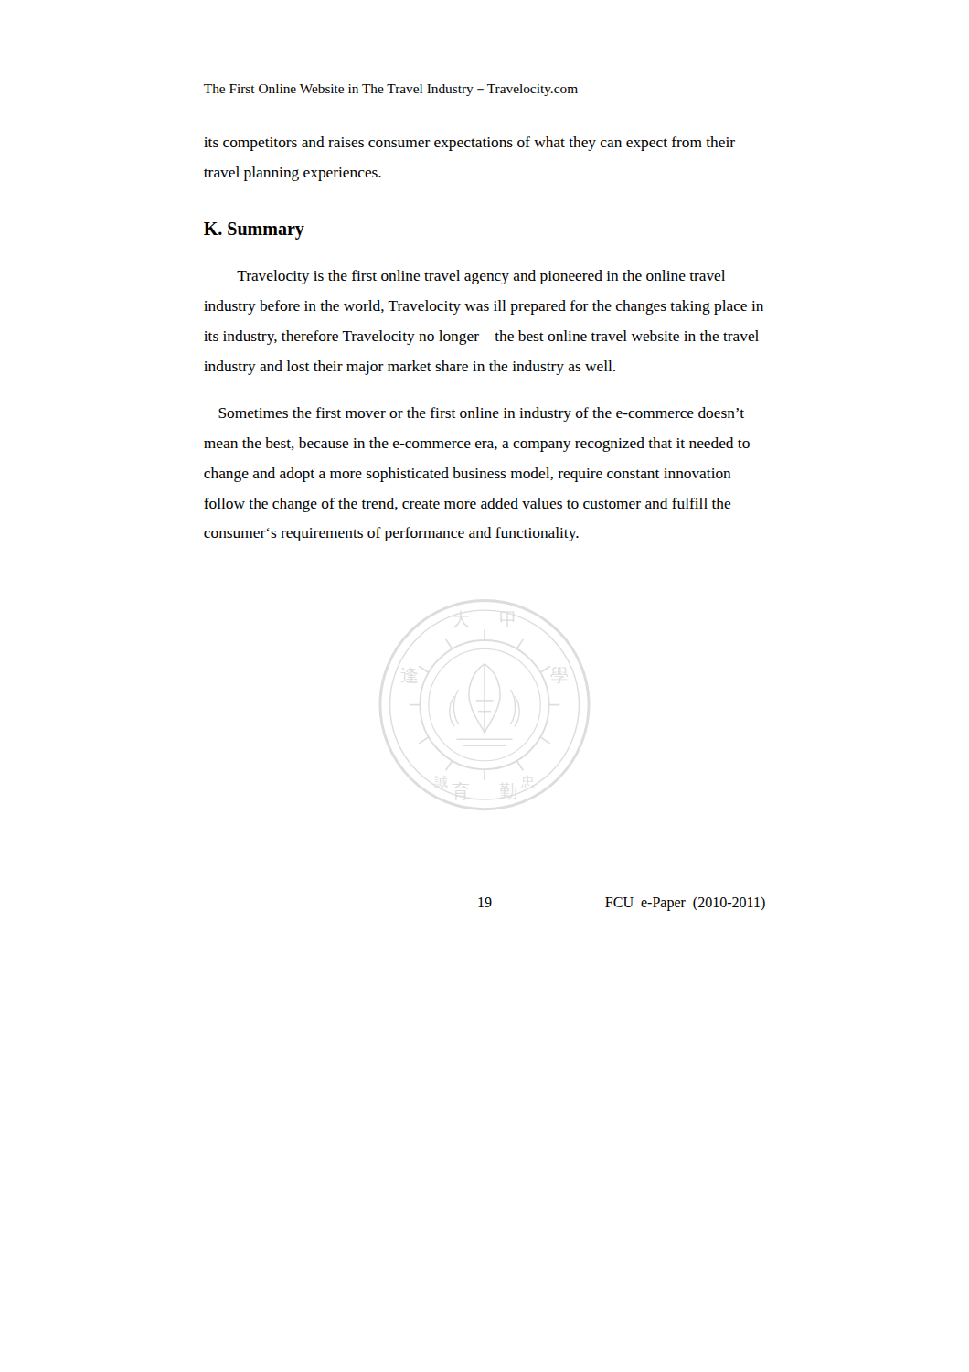The First Online Website in The Travel Industry－Travelocity.com
its competitors and raises consumer expectations of what they can expect from their travel planning experiences.
K. Summary
Travelocity is the first online travel agency and pioneered in the online travel industry before in the world, Travelocity was ill prepared for the changes taking place in its industry, therefore Travelocity no longer the best online travel website in the travel industry and lost their major market share in the industry as well.
Sometimes the first mover or the first online in industry of the e-commerce doesn’t mean the best, because in the e-commerce era, a company recognized that it needed to change and adopt a more sophisticated business model, require constant innovation follow the change of the trend, create more added values to customer and fulfill the consumer‘s requirements of performance and functionality.
大 甲 逢 學 育 勤 誠 忠
19 FCU e-Paper (2010-2011)